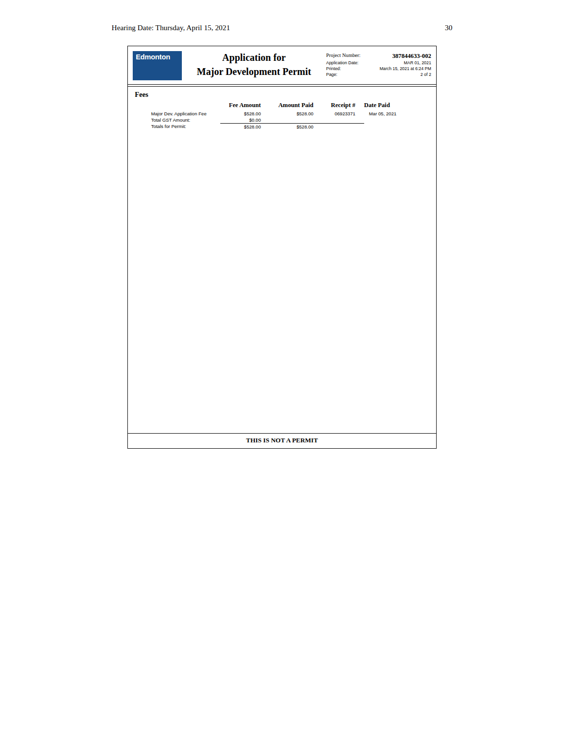Hearing Date: Thursday, April 15, 2021
30
Edmonton
Application for
Major Development Permit
Project Number: 387844633-002
Application Date: MAR 01, 2021
Printed: March 15, 2021 at 6:24 PM
Page: 2 of 2
Fees
| | Fee Amount | Amount Paid | Receipt # | Date Paid |
| --- | --- | --- | --- | --- |
| Major Dev. Application Fee | $528.00 | $528.00 | 06923371 | Mar 05, 2021 |
| Total GST Amount: | $0.00 | | | |
| Totals for Permit: | $528.00 | $528.00 | | |
THIS IS NOT A PERMIT